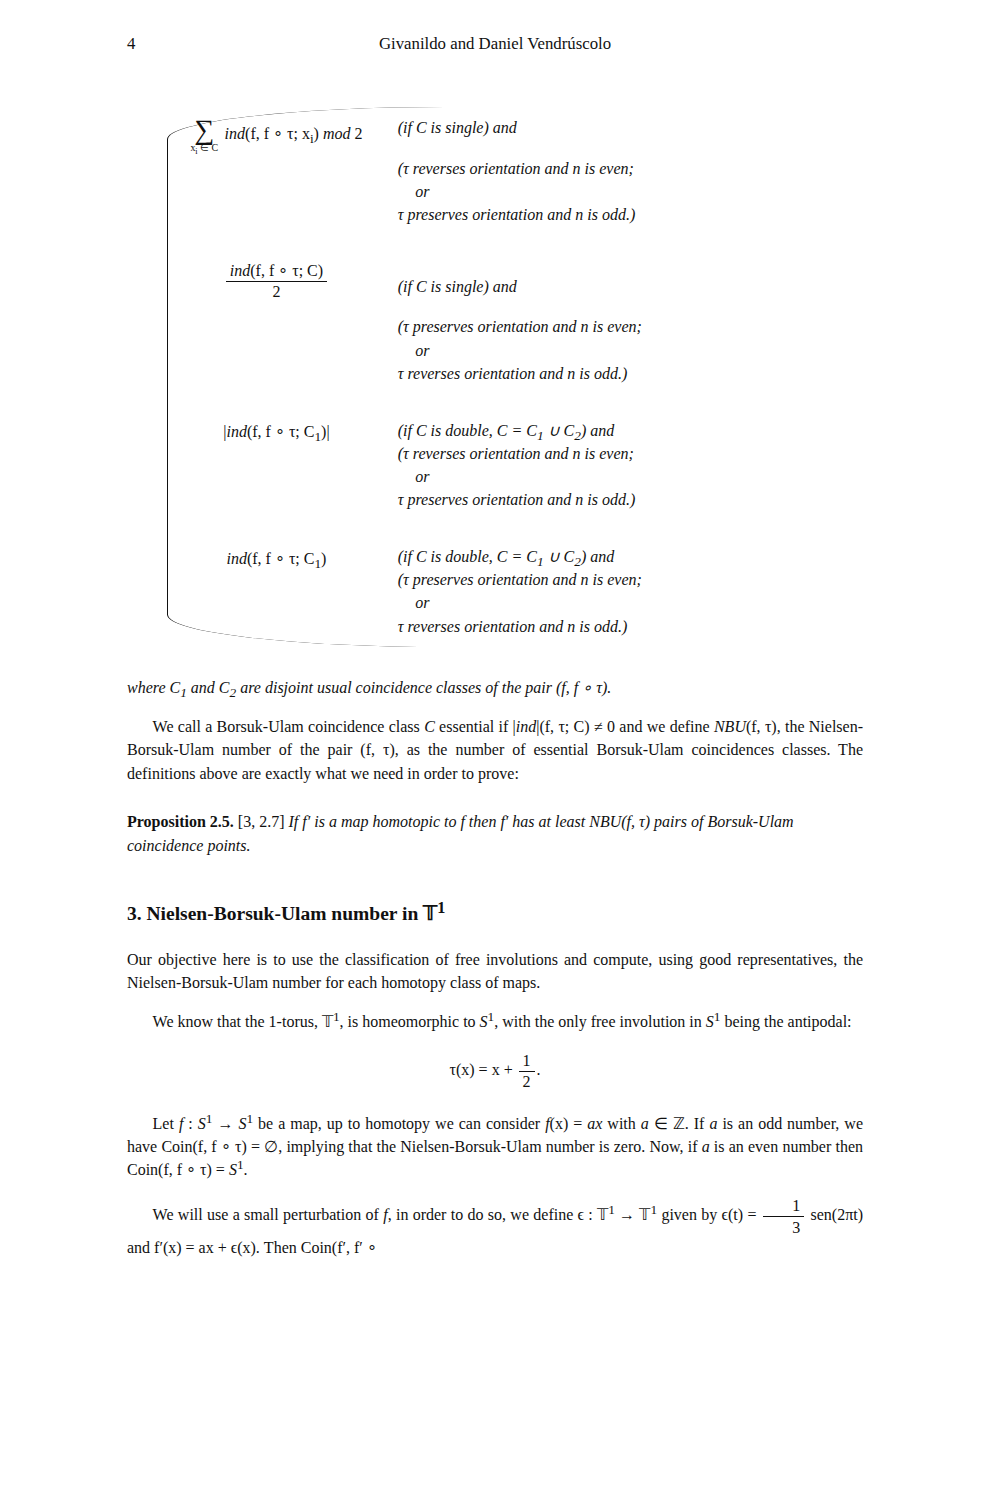4 Givanildo and Daniel Vendrúscolo
∑xi ∈ C ind(f, f ∘ τ; xi) mod 2
(if C is single) and (τ reverses orientation and n is even; or τ preserves orientation and n is odd.)
ind(f, f ∘ τ; C) 2
(if C is single) and (τ preserves orientation and n is even; or τ reverses orientation and n is odd.)
|ind(f, f ∘ τ; C1)|
(if C is double, C = C1 ∪ C2) and (τ reverses orientation and n is even; or τ preserves orientation and n is odd.)
ind(f, f ∘ τ; C1)
(if C is double, C = C1 ∪ C2) and (τ preserves orientation and n is even; or τ reverses orientation and n is odd.)
where C1 and C2 are disjoint usual coincidence classes of the pair (f, f ∘ τ).
We call a Borsuk-Ulam coincidence class C essential if |ind|(f, τ; C) ≠ 0 and we define NBU(f, τ), the Nielsen-Borsuk-Ulam number of the pair (f, τ), as the number of essential Borsuk-Ulam coincidences classes. The definitions above are exactly what we need in order to prove:
Proposition 2.5. [3, 2.7] If f′ is a map homotopic to f then f′ has at least NBU(f, τ) pairs of Borsuk-Ulam coincidence points.
3. Nielsen-Borsuk-Ulam number in 𝕋1
Our objective here is to use the classification of free involutions and compute, using good representatives, the Nielsen-Borsuk-Ulam number for each homotopy class of maps.
We know that the 1-torus, 𝕋1, is homeomorphic to S1, with the only free involution in S1 being the antipodal:
τ(x) = x + 12.
Let f : S1 → S1 be a map, up to homotopy we can consider f(x) = ax with a ∈ ℤ. If a is an odd number, we have Coin(f, f ∘ τ) = ∅, implying that the Nielsen-Borsuk-Ulam number is zero. Now, if a is an even number then Coin(f, f ∘ τ) = S1.
We will use a small perturbation of f, in order to do so, we define ϵ : 𝕋1 → 𝕋1 given by ϵ(t) = 13 sen(2πt) and f′(x) = ax + ϵ(x). Then Coin(f′, f′ ∘